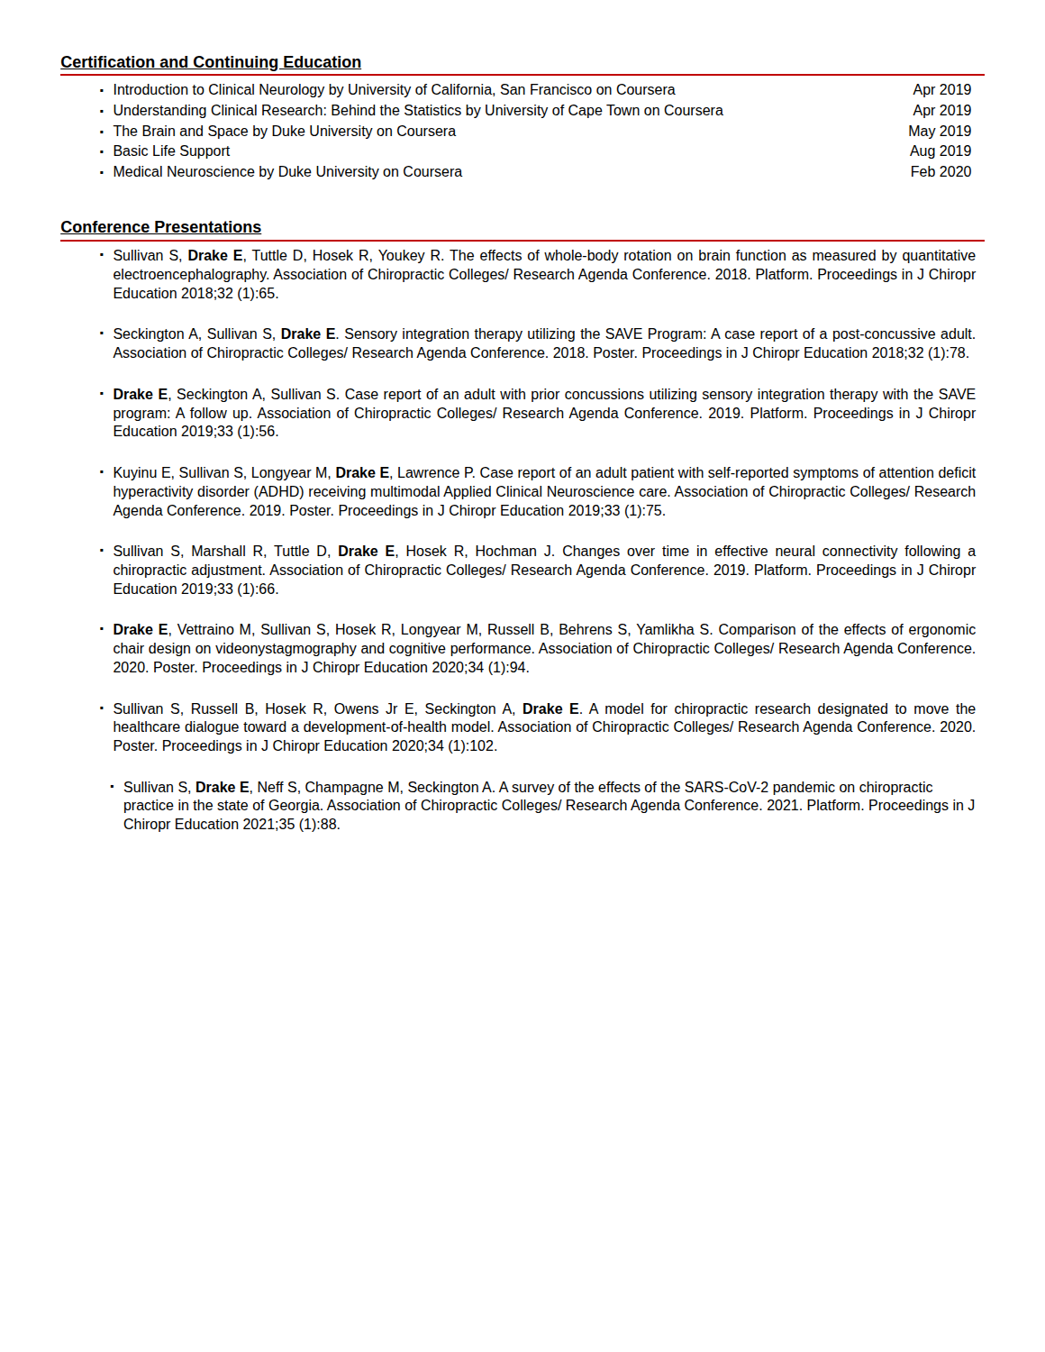Certification and Continuing Education
Introduction to Clinical Neurology by University of California, San Francisco on Coursera Apr 2019
Understanding Clinical Research: Behind the Statistics by University of Cape Town on Coursera Apr 2019
The Brain and Space by Duke University on Coursera May 2019
Basic Life Support Aug 2019
Medical Neuroscience by Duke University on Coursera Feb 2020
Conference Presentations
Sullivan S, Drake E, Tuttle D, Hosek R, Youkey R. The effects of whole-body rotation on brain function as measured by quantitative electroencephalography. Association of Chiropractic Colleges/ Research Agenda Conference. 2018. Platform. Proceedings in J Chiropr Education 2018;32 (1):65.
Seckington A, Sullivan S, Drake E. Sensory integration therapy utilizing the SAVE Program: A case report of a post-concussive adult. Association of Chiropractic Colleges/ Research Agenda Conference. 2018. Poster. Proceedings in J Chiropr Education 2018;32 (1):78.
Drake E, Seckington A, Sullivan S. Case report of an adult with prior concussions utilizing sensory integration therapy with the SAVE program: A follow up. Association of Chiropractic Colleges/ Research Agenda Conference. 2019. Platform. Proceedings in J Chiropr Education 2019;33 (1):56.
Kuyinu E, Sullivan S, Longyear M, Drake E, Lawrence P. Case report of an adult patient with self-reported symptoms of attention deficit hyperactivity disorder (ADHD) receiving multimodal Applied Clinical Neuroscience care. Association of Chiropractic Colleges/ Research Agenda Conference. 2019. Poster. Proceedings in J Chiropr Education 2019;33 (1):75.
Sullivan S, Marshall R, Tuttle D, Drake E, Hosek R, Hochman J. Changes over time in effective neural connectivity following a chiropractic adjustment. Association of Chiropractic Colleges/ Research Agenda Conference. 2019. Platform. Proceedings in J Chiropr Education 2019;33 (1):66.
Drake E, Vettraino M, Sullivan S, Hosek R, Longyear M, Russell B, Behrens S, Yamlikha S. Comparison of the effects of ergonomic chair design on videonystagmography and cognitive performance. Association of Chiropractic Colleges/ Research Agenda Conference. 2020. Poster. Proceedings in J Chiropr Education 2020;34 (1):94.
Sullivan S, Russell B, Hosek R, Owens Jr E, Seckington A, Drake E. A model for chiropractic research designated to move the healthcare dialogue toward a development-of-health model. Association of Chiropractic Colleges/ Research Agenda Conference. 2020. Poster. Proceedings in J Chiropr Education 2020;34 (1):102.
Sullivan S, Drake E, Neff S, Champagne M, Seckington A. A survey of the effects of the SARS-CoV-2 pandemic on chiropractic practice in the state of Georgia. Association of Chiropractic Colleges/ Research Agenda Conference. 2021. Platform. Proceedings in J Chiropr Education 2021;35 (1):88.